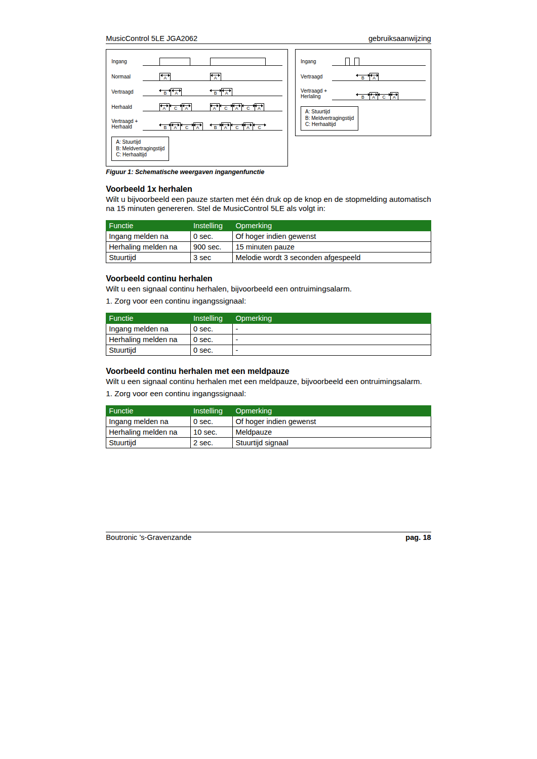MusicControl 5LE JGA2062
gebruiksaanwijzing
Ingang
Normaal
A
A
Vertraagd
B
A
B
A
Herhaald
A
C
A
A
C
A
C
A
Vertraagd +
Herhaald
B
A
C
A
B
A
C
A
C
A: Stuurtijd
B: Meldvertragingstijd
C: Herhaaltijd
Ingang
Vertraagd
B
A
Vertraagd +
Herlaling
B
A
C
A
A: Stuurtijd
B: Meldvertragingstijd
C: Herhaaltijd
Figuur 1: Schematische weergaven ingangenfunctie
Voorbeeld 1x herhalen
Wilt u bijvoorbeeld een pauze starten met één druk op de knop en de stopmelding automatisch na 15 minuten genereren. Stel de MusicControl 5LE als volgt in:
| Functie | Instelling | Opmerking |
| --- | --- | --- |
| Ingang melden na | 0 sec. | Of hoger indien gewenst |
| Herhaling melden na | 900 sec. | 15 minuten pauze |
| Stuurtijd | 3 sec | Melodie wordt 3 seconden afgespeeld |
Voorbeeld continu herhalen
Wilt u een signaal continu herhalen, bijvoorbeeld een ontruimingsalarm.
1. Zorg voor een continu ingangssignaal:
| Functie | Instelling | Opmerking |
| --- | --- | --- |
| Ingang melden na | 0 sec. | - |
| Herhaling melden na | 0 sec. | - |
| Stuurtijd | 0 sec. | - |
Voorbeeld continu herhalen met een meldpauze
Wilt u een signaal continu herhalen met een meldpauze, bijvoorbeeld een ontruimingsalarm.
1. Zorg voor een continu ingangssignaal:
| Functie | Instelling | Opmerking |
| --- | --- | --- |
| Ingang melden na | 0 sec. | Of hoger indien gewenst |
| Herhaling melden na | 10 sec. | Meldpauze |
| Stuurtijd | 2 sec. | Stuurtijd signaal |
Boutronic ’s-Gravenzande
pag. 18